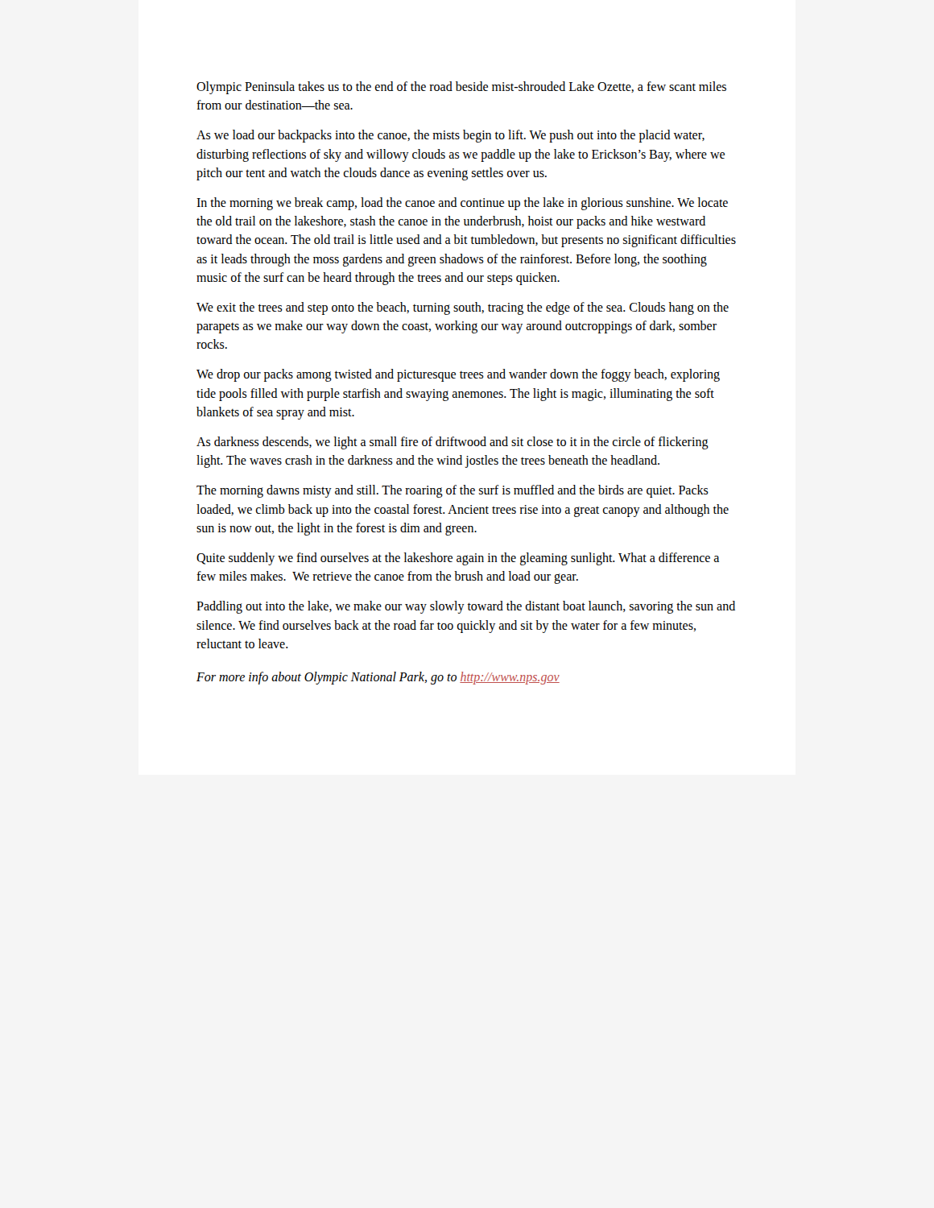Olympic Peninsula takes us to the end of the road beside mist-shrouded Lake Ozette, a few scant miles from our destination—the sea.
As we load our backpacks into the canoe, the mists begin to lift. We push out into the placid water, disturbing reflections of sky and willowy clouds as we paddle up the lake to Erickson’s Bay, where we pitch our tent and watch the clouds dance as evening settles over us.
In the morning we break camp, load the canoe and continue up the lake in glorious sunshine. We locate the old trail on the lakeshore, stash the canoe in the underbrush, hoist our packs and hike westward toward the ocean. The old trail is little used and a bit tumbledown, but presents no significant difficulties as it leads through the moss gardens and green shadows of the rainforest. Before long, the soothing music of the surf can be heard through the trees and our steps quicken.
We exit the trees and step onto the beach, turning south, tracing the edge of the sea. Clouds hang on the parapets as we make our way down the coast, working our way around outcroppings of dark, somber rocks.
We drop our packs among twisted and picturesque trees and wander down the foggy beach, exploring tide pools filled with purple starfish and swaying anemones. The light is magic, illuminating the soft blankets of sea spray and mist.
As darkness descends, we light a small fire of driftwood and sit close to it in the circle of flickering light. The waves crash in the darkness and the wind jostles the trees beneath the headland.
The morning dawns misty and still. The roaring of the surf is muffled and the birds are quiet. Packs loaded, we climb back up into the coastal forest. Ancient trees rise into a great canopy and although the sun is now out, the light in the forest is dim and green.
Quite suddenly we find ourselves at the lakeshore again in the gleaming sunlight. What a difference a few miles makes. We retrieve the canoe from the brush and load our gear.
Paddling out into the lake, we make our way slowly toward the distant boat launch, savoring the sun and silence. We find ourselves back at the road far too quickly and sit by the water for a few minutes, reluctant to leave.
For more info about Olympic National Park, go to http://www.nps.gov